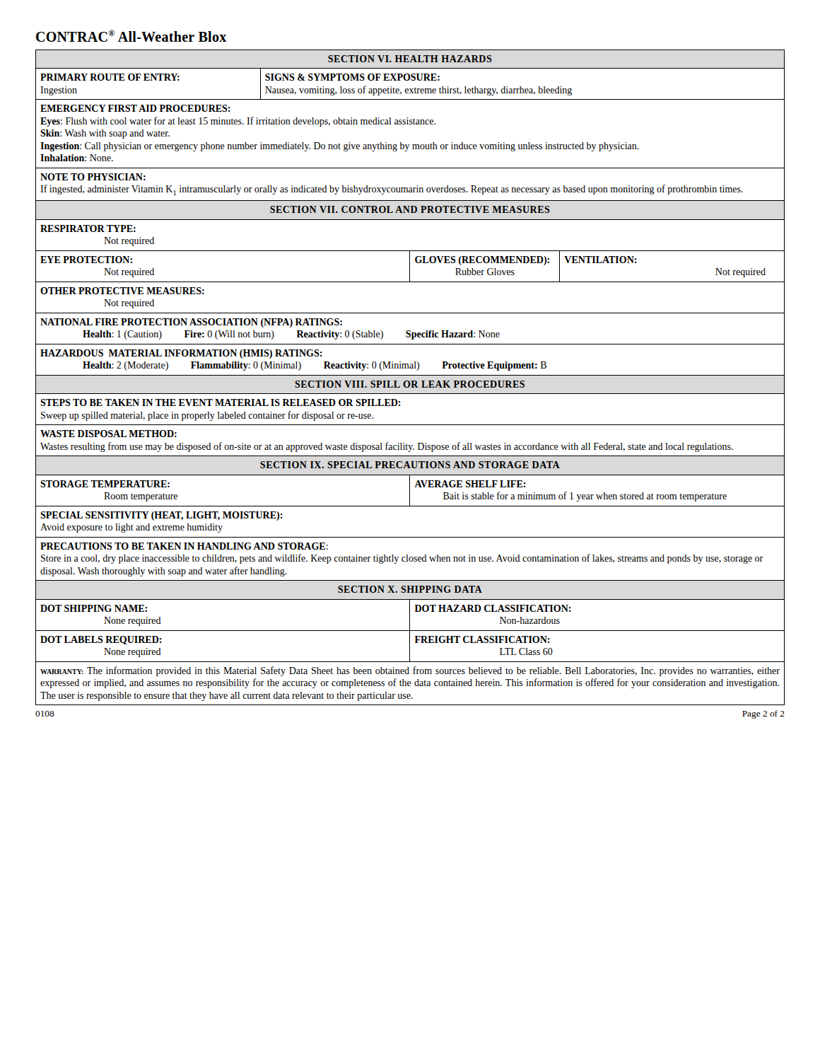CONTRAC® All-Weather Blox
| SECTION VI. HEALTH HAZARDS |
| Primary Route of Entry: Ingestion | Signs & Symptoms of Exposure: Nausea, vomiting, loss of appetite, extreme thirst, lethargy, diarrhea, bleeding |
| Emergency First Aid Procedures: Eyes : Flush with cool water for at least 15 minutes. If irritation develops, obtain medical assistance. Skin : Wash with soap and water. Ingestion : Call physician or emergency phone number immediately. Do not give anything by mouth or induce vomiting unless instructed by physician. Inhalation : None. |
| Note to Physician: If ingested, administer Vitamin K 1 intramuscularly or orally as indicated by bishydroxycoumarin overdoses. Repeat as necessary as based upon monitoring of prothrombin times. |
| SECTION VII. CONTROL AND PROTECTIVE MEASURES |
| Respirator Type: Not required |
| Eye Protection: Not required | Gloves (Recommended): Rubber Gloves | Ventilation: Not required |
| Other Protective Measures: Not required |
| National Fire Protection Association (NFPA) Ratings: Health : 1 (Caution) Fire: 0 (Will not burn) Reactivity : 0 (Stable) Specific Hazard : None |
| Hazardous Material Information (HMIS) Ratings: Health : 2 (Moderate) Flammability : 0 (Minimal) Reactivity : 0 (Minimal) Protective Equipment: B |
| SECTION VIII. SPILL OR LEAK PROCEDURES |
| Steps to be Taken in the Event Material is Released or Spilled: Sweep up spilled material, place in properly labeled container for disposal or re-use. |
| Waste Disposal Method: Wastes resulting from use may be disposed of on-site or at an approved waste disposal facility. Dispose of all wastes in accordance with all Federal, state and local regulations. |
| SECTION IX. SPECIAL PRECAUTIONS AND STORAGE DATA |
| Storage Temperature: Room temperature | Average Shelf Life: Bait is stable for a minimum of 1 year when stored at room temperature |
| Special Sensitivity (Heat, Light, Moisture): Avoid exposure to light and extreme humidity |
| Precautions to be Taken in Handling and Storage : Store in a cool, dry place inaccessible to children, pets and wildlife. Keep container tightly closed when not in use. Avoid contamination of lakes, streams and ponds by use, storage or disposal. Wash thoroughly with soap and water after handling. |
| SECTION X. SHIPPING DATA |
| DOT Shipping Name: None required | DOT Hazard Classification: Non-hazardous |
| DOT Labels Required: None required | Freight Classification: LTL Class 60 |
| WARRANTY: The information provided in this Material Safety Data Sheet has been obtained from sources believed to be reliable. Bell Laboratories, Inc. provides no warranties, either expressed or implied, and assumes no responsibility for the accuracy or completeness of the data contained herein. This information is offered for your consideration and investigation. The user is responsible to ensure that they have all current data relevant to their particular use. |
0108 Page 2 of 2